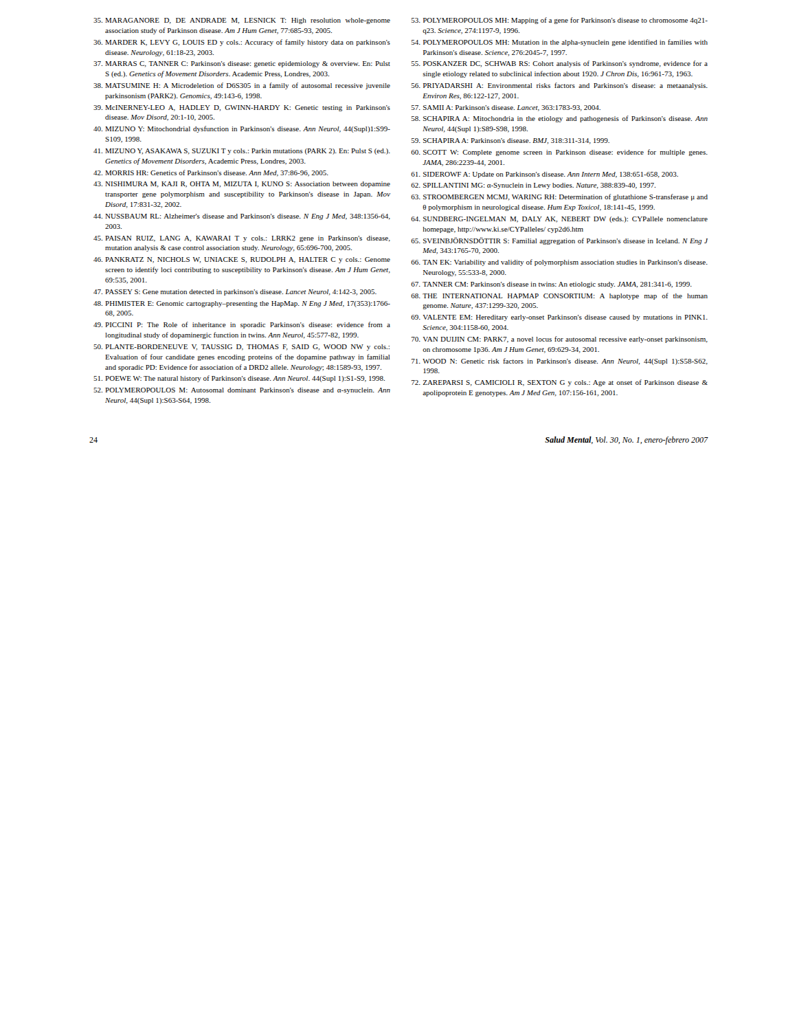35 MARAGANORE D, DE ANDRADE M, LESNICK T: High resolution whole-genome association study of Parkinson disease. Am J Hum Genet, 77:685-93, 2005.
36 MARDER K, LEVY G, LOUIS ED y cols.: Accuracy of family history data on parkinson's disease. Neurology, 61:18-23, 2003.
37 MARRAS C, TANNER C: Parkinson's disease: genetic epidemiology & overview. En: Pulst S (ed.). Genetics of Movement Disorders. Academic Press, Londres, 2003.
38 MATSUMINE H: A Microdeletion of D6S305 in a family of autosomal recessive juvenile parkinsonism (PARK2). Genomics, 49:143-6, 1998.
39 McINERNEY-LEO A, HADLEY D, GWINN-HARDY K: Genetic testing in Parkinson's disease. Mov Disord, 20:1-10, 2005.
40 MIZUNO Y: Mitochondrial dysfunction in Parkinson's disease. Ann Neurol, 44(Supl)1:S99-S109, 1998.
41 MIZUNO Y, ASAKAWA S, SUZUKI T y cols.: Parkin mutations (PARK 2). En: Pulst S (ed.). Genetics of Movement Disorders, Academic Press, Londres, 2003.
42 MORRIS HR: Genetics of Parkinson's disease. Ann Med, 37:86-96, 2005.
43 NISHIMURA M, KAJI R, OHTA M, MIZUTA I, KUNO S: Association between dopamine transporter gene polymorphism and susceptibility to Parkinson's disease in Japan. Mov Disord, 17:831-32, 2002.
44 NUSSBAUM RL: Alzheimer's disease and Parkinson's disease. N Eng J Med, 348:1356-64, 2003.
45 PAISAN RUIZ, LANG A, KAWARAI T y cols.: LRRK2 gene in Parkinson's disease, mutation analysis & case control association study. Neurology, 65:696-700, 2005.
46 PANKRATZ N, NICHOLS W, UNIACKE S, RUDOLPH A, HALTER C y cols.: Genome screen to identify loci contributing to susceptibility to Parkinson's disease. Am J Hum Genet, 69:535, 2001.
47 PASSEY S: Gene mutation detected in parkinson's disease. Lancet Neurol, 4:142-3, 2005.
48 PHIMISTER E: Genomic cartography–presenting the HapMap. N Eng J Med, 17(353):1766-68, 2005.
49 PICCINI P: The Role of inheritance in sporadic Parkinson's disease: evidence from a longitudinal study of dopaminergic function in twins. Ann Neurol, 45:577-82, 1999.
50 PLANTE-BORDENEUVE V, TAUSSIG D, THOMAS F, SAID G, WOOD NW y cols.: Evaluation of four candidate genes encoding proteins of the dopamine pathway in familial and sporadic PD: Evidence for association of a DRD2 allele. Neurology; 48:1589-93, 1997.
51 POEWE W: The natural history of Parkinson's disease. Ann Neurol. 44(Supl 1):S1-S9, 1998.
52 POLYMEROPOULOS M: Autosomal dominant Parkinson's disease and α-synuclein. Ann Neurol, 44(Supl 1):S63-S64, 1998.
53 POLYMEROPOULOS MH: Mapping of a gene for Parkinson's disease to chromosome 4q21-q23. Science, 274:1197-9, 1996.
54 POLYMEROPOULOS MH: Mutation in the alpha-synuclein gene identified in families with Parkinson's disease. Science, 276:2045-7, 1997.
55 POSKANZER DC, SCHWAB RS: Cohort analysis of Parkinson's syndrome, evidence for a single etiology related to subclinical infection about 1920. J Chron Dis, 16:961-73, 1963.
56 PRIYADARSHI A: Environmental risks factors and Parkinson's disease: a metaanalysis. Environ Res, 86:122-127, 2001.
57 SAMII A: Parkinson's disease. Lancet, 363:1783-93, 2004.
58 SCHAPIRA A: Mitochondria in the etiology and pathogenesis of Parkinson's disease. Ann Neurol, 44(Supl 1):S89-S98, 1998.
59 SCHAPIRA A: Parkinson's disease. BMJ, 318:311-314, 1999.
60 SCOTT W: Complete genome screen in Parkinson disease: evidence for multiple genes. JAMA, 286:2239-44, 2001.
61 SIDEROWF A: Update on Parkinson's disease. Ann Intern Med, 138:651-658, 2003.
62 SPILLANTINI MG: α-Synuclein in Lewy bodies. Nature, 388:839-40, 1997.
63 STROOMBERGEN MCMJ, WARING RH: Determination of glutathione S-transferase μ and θ polymorphism in neurological disease. Hum Exp Toxicol, 18:141-45, 1999.
64 SUNDBERG-INGELMAN M, DALY AK, NEBERT DW (eds.): CYPallele nomenclature homepage, http://www.ki.se/CYPalleles/ cyp2d6.htm
65 SVEINBJÖRNSDÖTTIR S: Familial aggregation of Parkinson's disease in Iceland. N Eng J Med, 343:1765-70, 2000.
66 TAN EK: Variability and validity of polymorphism association studies in Parkinson's disease. Neurology, 55:533-8, 2000.
67 TANNER CM: Parkinson's disease in twins: An etiologic study. JAMA, 281:341-6, 1999.
68 THE INTERNATIONAL HAPMAP CONSORTIUM: A haplotype map of the human genome. Nature, 437:1299-320, 2005.
69 VALENTE EM: Hereditary early-onset Parkinson's disease caused by mutations in PINK1. Science, 304:1158-60, 2004.
70 VAN DUIJIN CM: PARK7, a novel locus for autosomal recessive early-onset parkinsonism, on chromosome 1p36. Am J Hum Genet, 69:629-34, 2001.
71 WOOD N: Genetic risk factors in Parkinson's disease. Ann Neurol, 44(Supl 1):S58-S62, 1998.
72 ZAREPARSI S, CAMICIOLI R, SEXTON G y cols.: Age at onset of Parkinson disease & apolipoprotein E genotypes. Am J Med Gen, 107:156-161, 2001.
24
Salud Mental, Vol. 30, No. 1, enero-febrero 2007